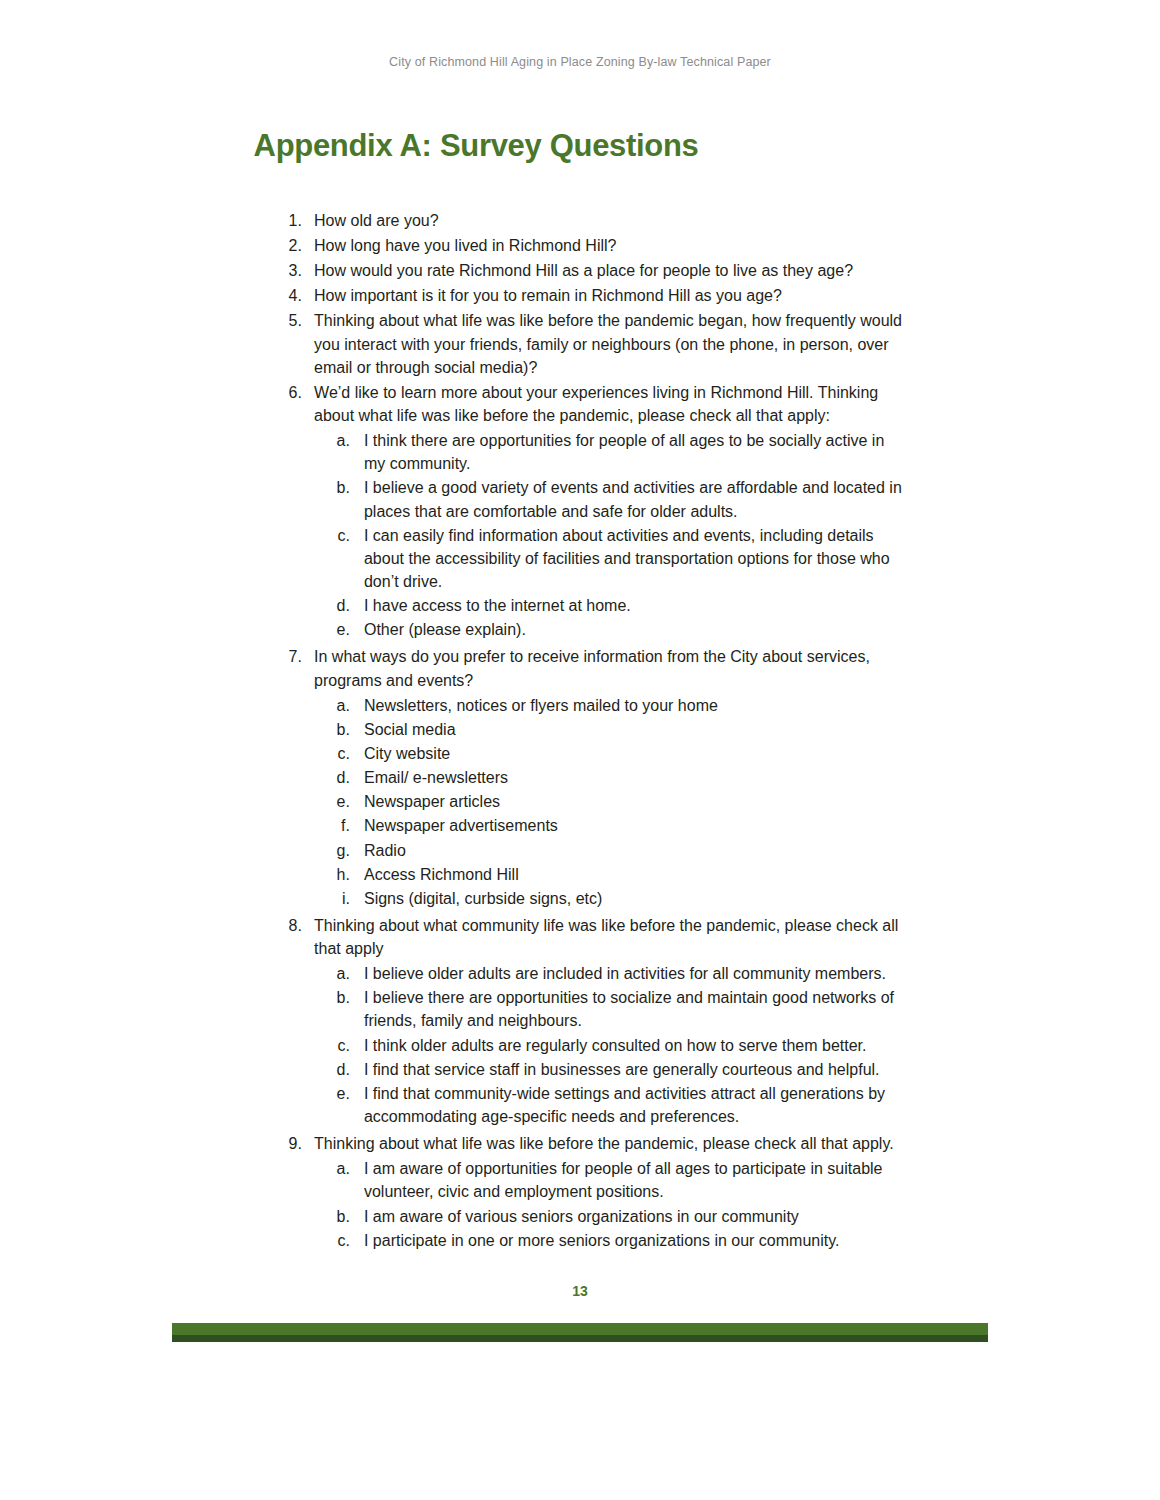City of Richmond Hill Aging in Place Zoning By-law Technical Paper
Appendix A: Survey Questions
How old are you?
How long have you lived in Richmond Hill?
How would you rate Richmond Hill as a place for people to live as they age?
How important is it for you to remain in Richmond Hill as you age?
Thinking about what life was like before the pandemic began, how frequently would you interact with your friends, family or neighbours (on the phone, in person, over email or through social media)?
We’d like to learn more about your experiences living in Richmond Hill. Thinking about what life was like before the pandemic, please check all that apply:
I think there are opportunities for people of all ages to be socially active in my community.
I believe a good variety of events and activities are affordable and located in places that are comfortable and safe for older adults.
I can easily find information about activities and events, including details about the accessibility of facilities and transportation options for those who don’t drive.
I have access to the internet at home.
Other (please explain).
In what ways do you prefer to receive information from the City about services, programs and events?
Newsletters, notices or flyers mailed to your home
Social media
City website
Email/ e-newsletters
Newspaper articles
Newspaper advertisements
Radio
Access Richmond Hill
Signs (digital, curbside signs, etc)
Thinking about what community life was like before the pandemic, please check all that apply
I believe older adults are included in activities for all community members.
I believe there are opportunities to socialize and maintain good networks of friends, family and neighbours.
I think older adults are regularly consulted on how to serve them better.
I find that service staff in businesses are generally courteous and helpful.
I find that community-wide settings and activities attract all generations by accommodating age-specific needs and preferences.
Thinking about what life was like before the pandemic, please check all that apply.
I am aware of opportunities for people of all ages to participate in suitable volunteer, civic and employment positions.
I am aware of various seniors organizations in our community
I participate in one or more seniors organizations in our community.
13